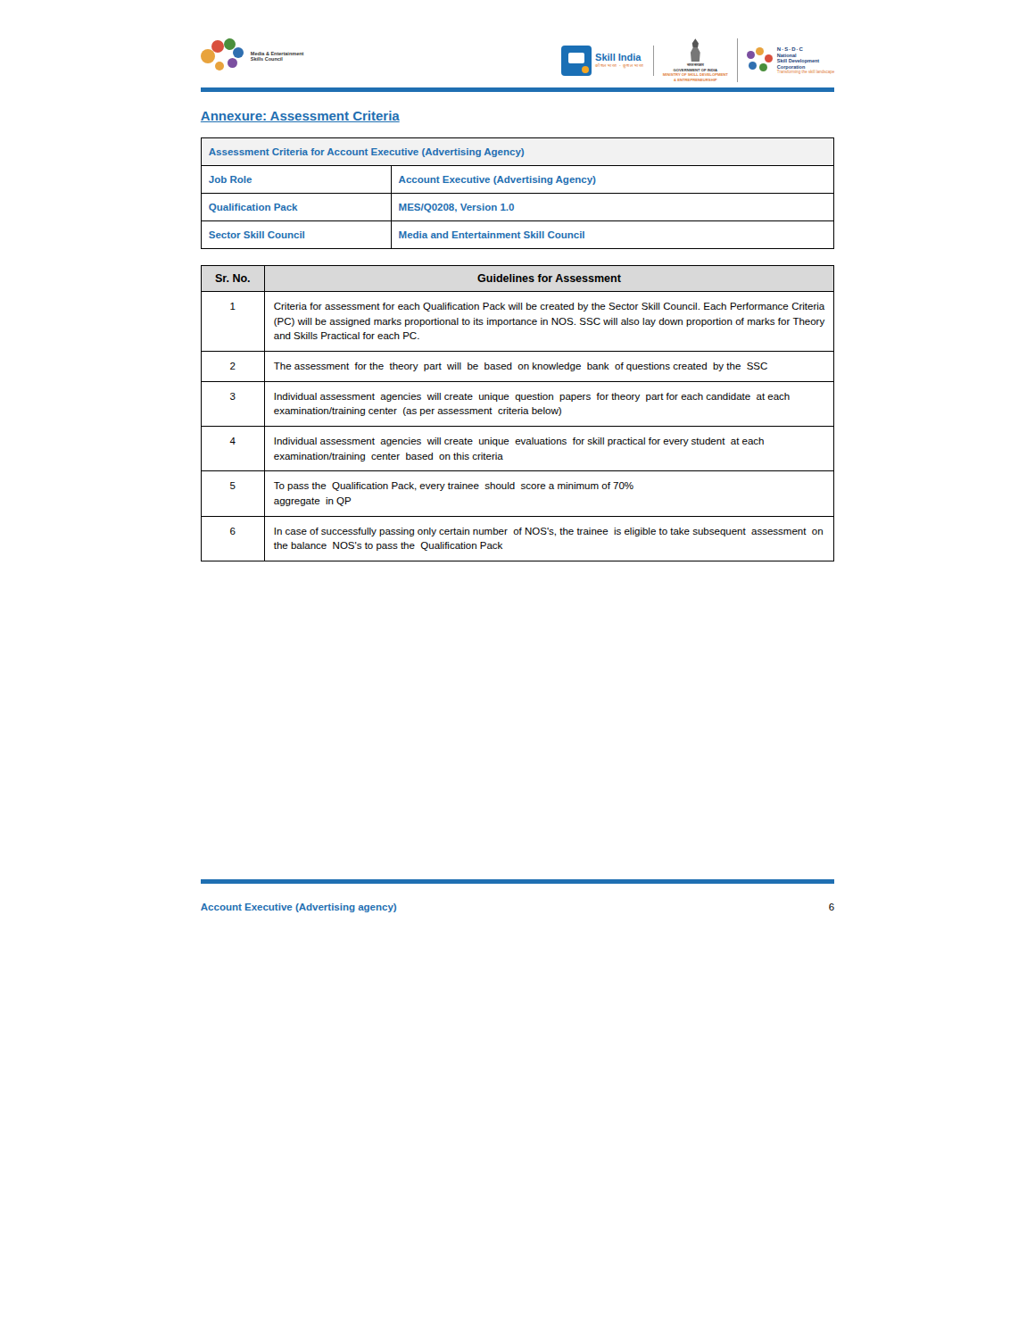Media & Entertainment
Skills Council
Skill India
कौशल भारत - कुशल भारत
भारत सरकार
GOVERNMENT OF INDIA
MINISTRY OF SKILL DEVELOPMENT
& ENTREPRENEURSHIP
N·S·D·C
National
Skill Development
Corporation
Transforming the skill landscape
Annexure: Assessment Criteria
| Assessment Criteria for Account Executive (Advertising Agency) |
| Job Role | Account Executive (Advertising Agency) |
| Qualification Pack | MES/Q0208, Version 1.0 |
| Sector Skill Council | Media and Entertainment Skill Council |
| Sr. No. | Guidelines for Assessment |
| --- | --- |
| 1 | Criteria for assessment for each Qualification Pack will be created by the Sector Skill Council. Each Performance Criteria (PC) will be assigned marks proportional to its importance in NOS. SSC will also lay down proportion of marks for Theory and Skills Practical for each PC. |
| 2 | The assessment for the theory part will be based on knowledge bank of questions created by the SSC |
| 3 | Individual assessment agencies will create unique question papers for theory part for each candidate at each examination/training center (as per assessment criteria below) |
| 4 | Individual assessment agencies will create unique evaluations for skill practical for every student at each examination/training center based on this criteria |
| 5 | To pass the Qualification Pack, every trainee should score a minimum of 70% aggregate in QP |
| 6 | In case of successfully passing only certain number of NOS's, the trainee is eligible to take subsequent assessment on the balance NOS's to pass the Qualification Pack |
Account Executive (Advertising agency)
6